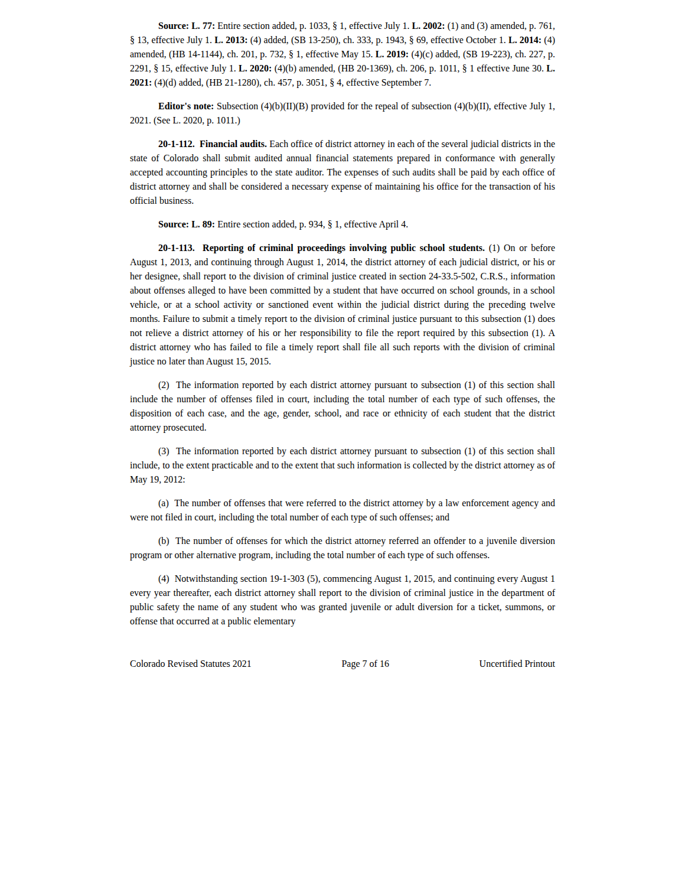Source: L. 77: Entire section added, p. 1033, § 1, effective July 1. L. 2002: (1) and (3) amended, p. 761, § 13, effective July 1. L. 2013: (4) added, (SB 13-250), ch. 333, p. 1943, § 69, effective October 1. L. 2014: (4) amended, (HB 14-1144), ch. 201, p. 732, § 1, effective May 15. L. 2019: (4)(c) added, (SB 19-223), ch. 227, p. 2291, § 15, effective July 1. L. 2020: (4)(b) amended, (HB 20-1369), ch. 206, p. 1011, § 1 effective June 30. L. 2021: (4)(d) added, (HB 21-1280), ch. 457, p. 3051, § 4, effective September 7.
Editor's note: Subsection (4)(b)(II)(B) provided for the repeal of subsection (4)(b)(II), effective July 1, 2021. (See L. 2020, p. 1011.)
20-1-112. Financial audits. Each office of district attorney in each of the several judicial districts in the state of Colorado shall submit audited annual financial statements prepared in conformance with generally accepted accounting principles to the state auditor. The expenses of such audits shall be paid by each office of district attorney and shall be considered a necessary expense of maintaining his office for the transaction of his official business.
Source: L. 89: Entire section added, p. 934, § 1, effective April 4.
20-1-113. Reporting of criminal proceedings involving public school students. (1) On or before August 1, 2013, and continuing through August 1, 2014, the district attorney of each judicial district, or his or her designee, shall report to the division of criminal justice created in section 24-33.5-502, C.R.S., information about offenses alleged to have been committed by a student that have occurred on school grounds, in a school vehicle, or at a school activity or sanctioned event within the judicial district during the preceding twelve months. Failure to submit a timely report to the division of criminal justice pursuant to this subsection (1) does not relieve a district attorney of his or her responsibility to file the report required by this subsection (1). A district attorney who has failed to file a timely report shall file all such reports with the division of criminal justice no later than August 15, 2015.
(2) The information reported by each district attorney pursuant to subsection (1) of this section shall include the number of offenses filed in court, including the total number of each type of such offenses, the disposition of each case, and the age, gender, school, and race or ethnicity of each student that the district attorney prosecuted.
(3) The information reported by each district attorney pursuant to subsection (1) of this section shall include, to the extent practicable and to the extent that such information is collected by the district attorney as of May 19, 2012:
(a) The number of offenses that were referred to the district attorney by a law enforcement agency and were not filed in court, including the total number of each type of such offenses; and
(b) The number of offenses for which the district attorney referred an offender to a juvenile diversion program or other alternative program, including the total number of each type of such offenses.
(4) Notwithstanding section 19-1-303 (5), commencing August 1, 2015, and continuing every August 1 every year thereafter, each district attorney shall report to the division of criminal justice in the department of public safety the name of any student who was granted juvenile or adult diversion for a ticket, summons, or offense that occurred at a public elementary
Colorado Revised Statutes 2021 Page 7 of 16 Uncertified Printout